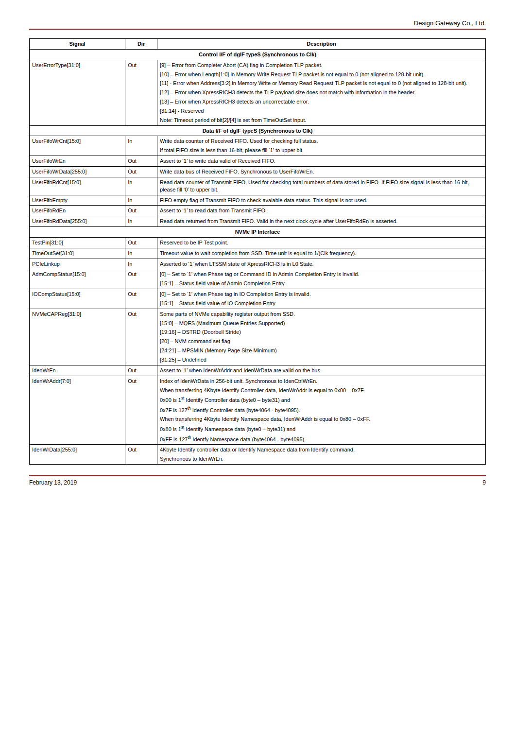Design Gateway Co., Ltd.
| Signal | Dir | Description |
| --- | --- | --- |
| Control I/F of dgIF typeS (Synchronous to Clk) |
| UserErrorType[31:0] | Out | [9] – Error from Completer Abort (CA) flag in Completion TLP packet. [10] – Error when Length[1:0] in Memory Write Request TLP packet is not equal to 0 (not aligned to 128-bit unit). [11] - Error when Address[3:2] in Memory Write or Memory Read Request TLP packet is not equal to 0 (not aligned to 128-bit unit). [12] – Error when XpressRICH3 detects the TLP payload size does not match with information in the header. [13] – Error when XpressRICH3 detects an uncorrectable error. [31:14] - Reserved Note: Timeout period of bit[2]/[4] is set from TimeOutSet input. |
| Data I/F of dgIF typeS (Synchronous to Clk) |
| UserFifoWrCnt[15:0] | In | Write data counter of Received FIFO. Used for checking full status. If total FIFO size is less than 16-bit, please fill ‘1’ to upper bit. |
| UserFifoWrEn | Out | Assert to ‘1’ to write data valid of Received FIFO. |
| UserFifoWrData[255:0] | Out | Write data bus of Received FIFO. Synchronous to UserFifoWrEn. |
| UserFifoRdCnt[15:0] | In | Read data counter of Transmit FIFO. Used for checking total numbers of data stored in FIFO. If FIFO size signal is less than 16-bit, please fill ‘0’ to upper bit. |
| UserFifoEmpty | In | FIFO empty flag of Transmit FIFO to check avaiable data status. This signal is not used. |
| UserFifoRdEn | Out | Assert to ‘1’ to read data from Transmit FIFO. |
| UserFifoRdData[255:0] | In | Read data returned from Transmit FIFO. Valid in the next clock cycle after UserFifoRdEn is asserted. |
| NVMe IP Interface |
| TestPin[31:0] | Out | Reserved to be IP Test point. |
| TimeOutSet[31:0] | In | Timeout value to wait completion from SSD. Time unit is equal to 1/(Clk frequency). |
| PCIeLinkup | In | Asserted to ‘1’ when LTSSM state of XpressRICH3 is in L0 State. |
| AdmCompStatus[15:0] | Out | [0] – Set to ‘1’ when Phase tag or Command ID in Admin Completion Entry is invalid. [15:1] – Status field value of Admin Completion Entry |
| IOCompStatus[15:0] | Out | [0] – Set to ‘1’ when Phase tag in IO Completion Entry is invalid. [15:1] – Status field value of IO Completion Entry |
| NVMeCAPReg[31:0] | Out | Some parts of NVMe capability register output from SSD. [15:0] – MQES (Maximum Queue Entries Supported) [19:16] – DSTRD (Doorbell Stride) [20] – NVM command set flag [24:21] – MPSMIN (Memory Page Size Minimum) [31:25] – Undefined |
| IdenWrEn | Out | Assert to ‘1’ when IdenWrAddr and IdenWrData are valid on the bus. |
| IdenWrAddr[7:0] | Out | Index of IdenWrData in 256-bit unit. Synchronous to IdenCtrlWrEn. When transferring 4Kbyte Identify Controller data, IdenWrAddr is equal to 0x00 – 0x7F. 0x00 is 1 st Identify Controller data (byte0 – byte31) and 0x7F is 127 th Identfy Controller data (byte4064 - byte4095). When transferring 4Kbyte Identify Namespace data, IdenWrAddr is equal to 0x80 – 0xFF. 0x80 is 1 st Identify Namespace data (byte0 – byte31) and 0xFF is 127 th Identfy Namespace data (byte4064 - byte4095). |
| IdenWrData[255:0] | Out | 4Kbyte Identify controller data or Identify Namespace data from Identify command. Synchronous to IdenWrEn. |
February 13, 2019 9